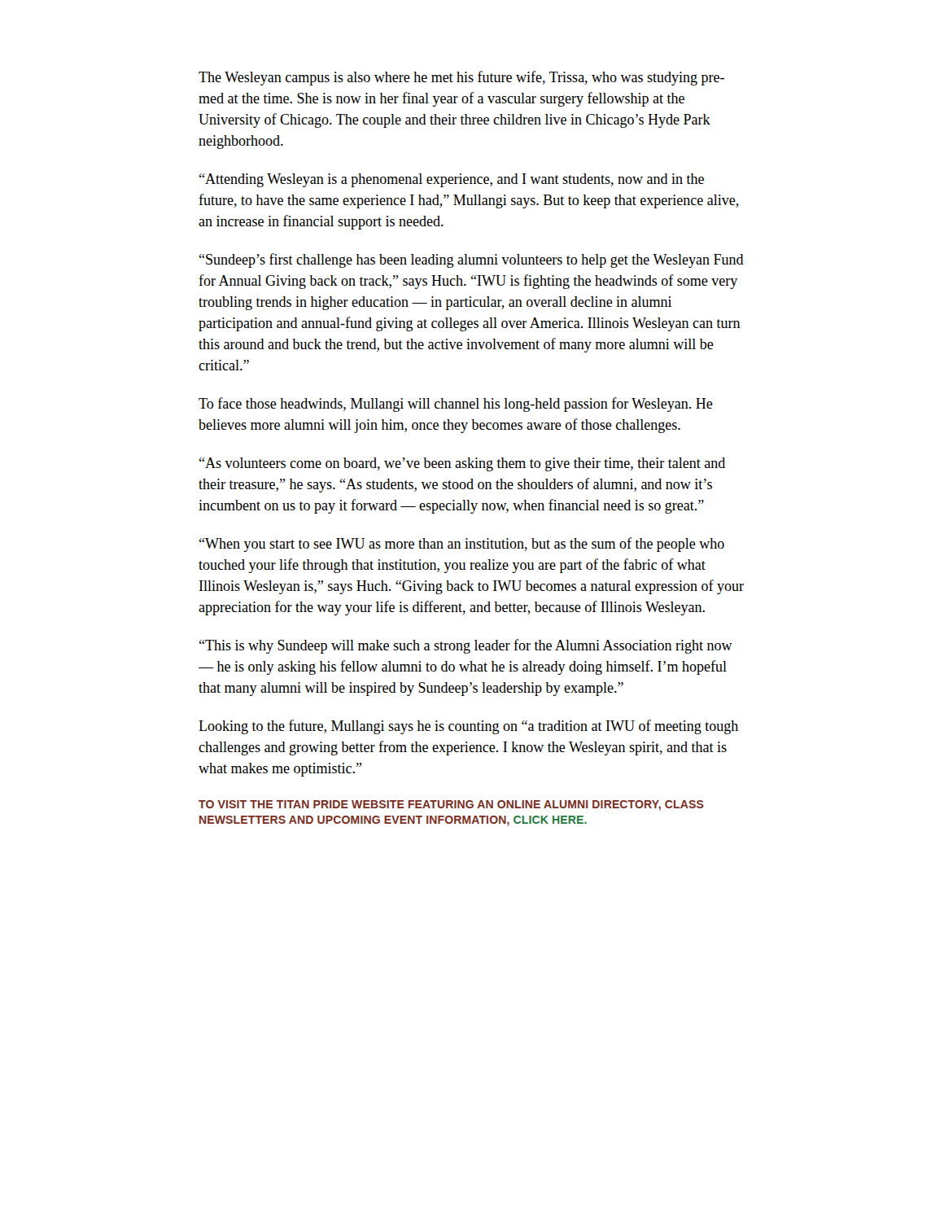The Wesleyan campus is also where he met his future wife, Trissa, who was studying pre-med at the time. She is now in her final year of a vascular surgery fellowship at the University of Chicago. The couple and their three children live in Chicago’s Hyde Park neighborhood.
“Attending Wesleyan is a phenomenal experience, and I want students, now and in the future, to have the same experience I had,” Mullangi says. But to keep that experience alive, an increase in financial support is needed.
“Sundeep’s first challenge has been leading alumni volunteers to help get the Wesleyan Fund for Annual Giving back on track,” says Huch. “IWU is fighting the headwinds of some very troubling trends in higher education — in particular, an overall decline in alumni participation and annual-fund giving at colleges all over America. Illinois Wesleyan can turn this around and buck the trend, but the active involvement of many more alumni will be critical.”
To face those headwinds, Mullangi will channel his long-held passion for Wesleyan. He believes more alumni will join him, once they becomes aware of those challenges.
“As volunteers come on board, we’ve been asking them to give their time, their talent and their treasure,” he says. “As students, we stood on the shoulders of alumni, and now it’s incumbent on us to pay it forward — especially now, when financial need is so great.”
“When you start to see IWU as more than an institution, but as the sum of the people who touched your life through that institution, you realize you are part of the fabric of what Illinois Wesleyan is,” says Huch. “Giving back to IWU becomes a natural expression of your appreciation for the way your life is different, and better, because of Illinois Wesleyan.
“This is why Sundeep will make such a strong leader for the Alumni Association right now — he is only asking his fellow alumni to do what he is already doing himself. I’m hopeful that many alumni will be inspired by Sundeep’s leadership by example.”
Looking to the future, Mullangi says he is counting on “a tradition at IWU of meeting tough challenges and growing better from the experience. I know the Wesleyan spirit, and that is what makes me optimistic.”
TO VISIT THE TITAN PRIDE WEBSITE FEATURING AN ONLINE ALUMNI DIRECTORY, CLASS NEWSLETTERS AND UPCOMING EVENT INFORMATION, CLICK HERE.